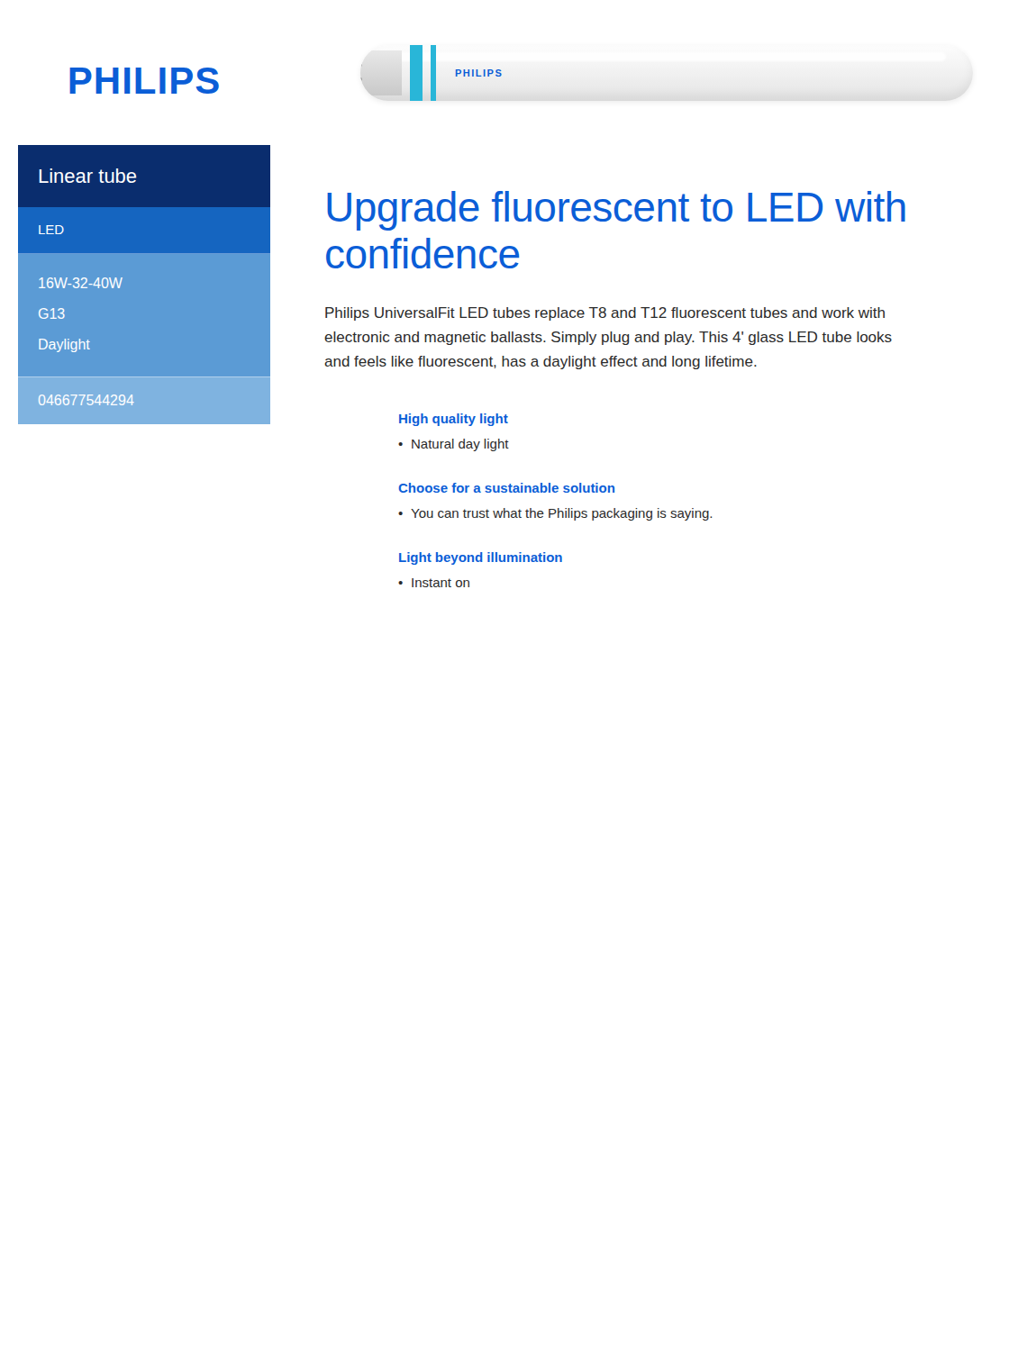PHILIPS
Linear tube
LED
16W-32-40W
G13
Daylight
046677544294
PHILIPS
Upgrade fluorescent to LED with confidence
Philips UniversalFit LED tubes replace T8 and T12 fluorescent tubes and work with electronic and magnetic ballasts. Simply plug and play. This 4' glass LED tube looks and feels like fluorescent, has a daylight effect and long lifetime.
High quality light
Natural day light
Choose for a sustainable solution
You can trust what the Philips packaging is saying.
Light beyond illumination
Instant on